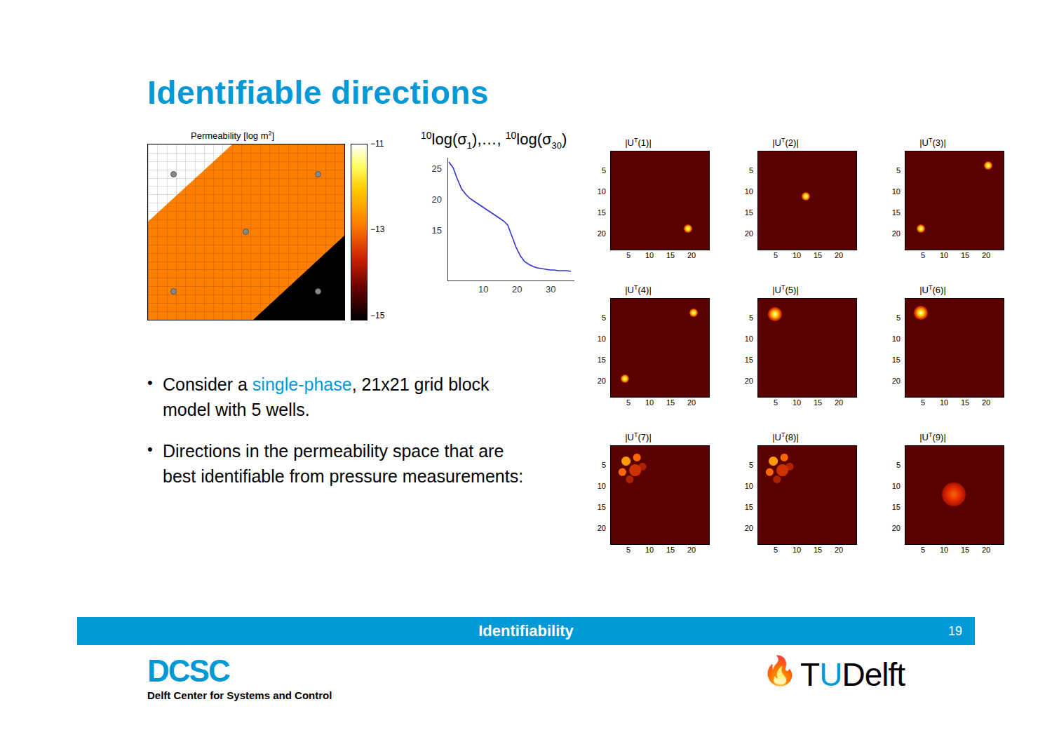Identifiable directions
Permeability [log m2]
−11
−13
−15
10log(σ1),…, 10log(σ30)
25
20
15
10
20
30
Consider a single-phase, 21x21 grid block model with 5 wells.
Directions in the permeability space that are best identifiable from pressure measurements:
|UT(1)|
5 10 15 20
5 10 15 20
|UT(2)|
5 10 15 20
5 10 15 20
|UT(3)|
5 10 15 20
5 10 15 20
|UT(4)|
5 10 15 20
5 10 15 20
|UT(5)|
5 10 15 20
5 10 15 20
|UT(6)|
5 10 15 20
5 10 15 20
|UT(7)|
5 10 15 20
5 10 15 20
|UT(8)|
5 10 15 20
5 10 15 20
|UT(9)|
5 10 15 20
5 10 15 20
Identifiability
19
DCSC
Delft Center for Systems and Control
🔥
TUDelft